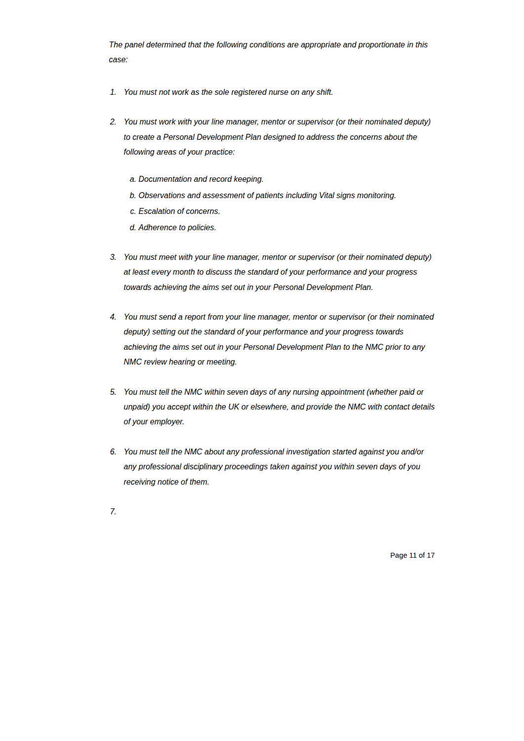The panel determined that the following conditions are appropriate and proportionate in this case:
You must not work as the sole registered nurse on any shift.
You must work with your line manager, mentor or supervisor (or their nominated deputy) to create a Personal Development Plan designed to address the concerns about the following areas of your practice:
Documentation and record keeping.
Observations and assessment of patients including Vital signs monitoring.
Escalation of concerns.
Adherence to policies.
You must meet with your line manager, mentor or supervisor (or their nominated deputy) at least every month to discuss the standard of your performance and your progress towards achieving the aims set out in your Personal Development Plan.
You must send a report from your line manager, mentor or supervisor (or their nominated deputy) setting out the standard of your performance and your progress towards achieving the aims set out in your Personal Development Plan to the NMC prior to any NMC review hearing or meeting.
You must tell the NMC within seven days of any nursing appointment (whether paid or unpaid) you accept within the UK or elsewhere, and provide the NMC with contact details of your employer.
You must tell the NMC about any professional investigation started against you and/or any professional disciplinary proceedings taken against you within seven days of you receiving notice of them.
Page 11 of 17